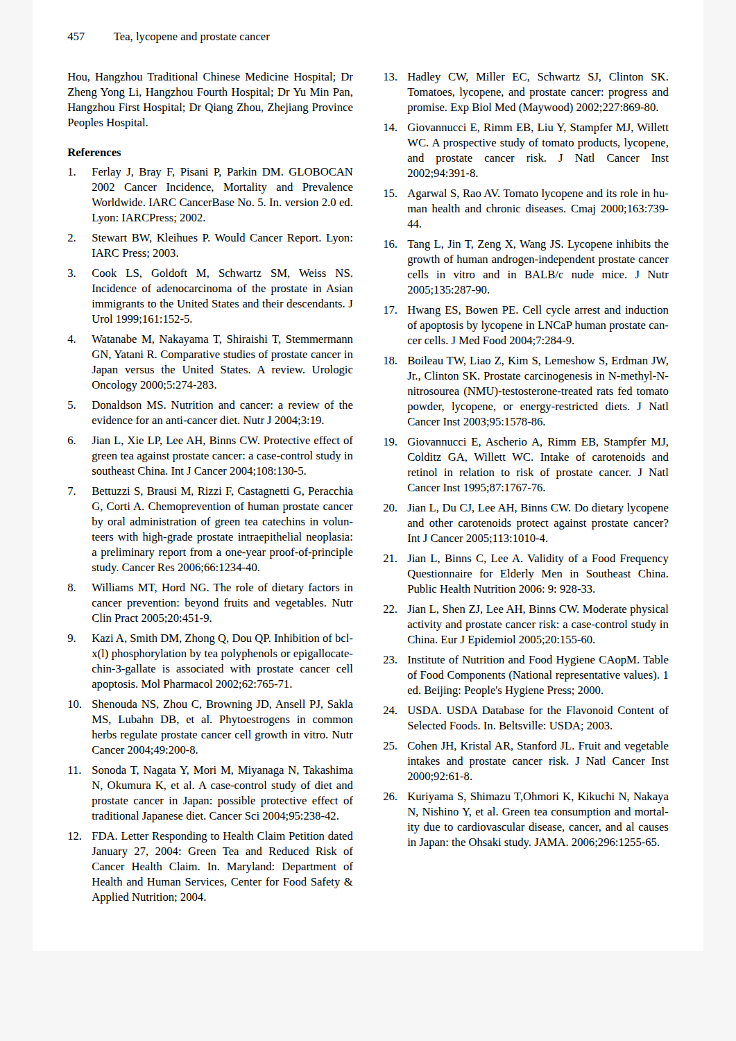457 Tea, lycopene and prostate cancer
Hou, Hangzhou Traditional Chinese Medicine Hospital; Dr Zheng Yong Li, Hangzhou Fourth Hospital; Dr Yu Min Pan, Hangzhou First Hospital; Dr Qiang Zhou, Zhejiang Province Peoples Hospital.
References
Ferlay J, Bray F, Pisani P, Parkin DM. GLOBOCAN 2002 Cancer Incidence, Mortality and Prevalence Worldwide. IARC CancerBase No. 5. In. version 2.0 ed. Lyon: IARCPress; 2002.
Stewart BW, Kleihues P. Would Cancer Report. Lyon: IARC Press; 2003.
Cook LS, Goldoft M, Schwartz SM, Weiss NS. Incidence of adenocarcinoma of the prostate in Asian immigrants to the United States and their descendants. J Urol 1999;161:152-5.
Watanabe M, Nakayama T, Shiraishi T, Stemmermann GN, Yatani R. Comparative studies of prostate cancer in Japan versus the United States. A review. Urologic Oncology 2000;5:274-283.
Donaldson MS. Nutrition and cancer: a review of the evidence for an anti-cancer diet. Nutr J 2004;3:19.
Jian L, Xie LP, Lee AH, Binns CW. Protective effect of green tea against prostate cancer: a case-control study in southeast China. Int J Cancer 2004;108:130-5.
Bettuzzi S, Brausi M, Rizzi F, Castagnetti G, Peracchia G, Corti A. Chemoprevention of human prostate cancer by oral administration of green tea catechins in volunteers with high-grade prostate intraepithelial neoplasia: a preliminary report from a one-year proof-of-principle study. Cancer Res 2006;66:1234-40.
Williams MT, Hord NG. The role of dietary factors in cancer prevention: beyond fruits and vegetables. Nutr Clin Pract 2005;20:451-9.
Kazi A, Smith DM, Zhong Q, Dou QP. Inhibition of bcl-x(l) phosphorylation by tea polyphenols or epigallocatechin-3-gallate is associated with prostate cancer cell apoptosis. Mol Pharmacol 2002;62:765-71.
Shenouda NS, Zhou C, Browning JD, Ansell PJ, Sakla MS, Lubahn DB, et al. Phytoestrogens in common herbs regulate prostate cancer cell growth in vitro. Nutr Cancer 2004;49:200-8.
Sonoda T, Nagata Y, Mori M, Miyanaga N, Takashima N, Okumura K, et al. A case-control study of diet and prostate cancer in Japan: possible protective effect of traditional Japanese diet. Cancer Sci 2004;95:238-42.
FDA. Letter Responding to Health Claim Petition dated January 27, 2004: Green Tea and Reduced Risk of Cancer Health Claim. In. Maryland: Department of Health and Human Services, Center for Food Safety & Applied Nutrition; 2004.
Hadley CW, Miller EC, Schwartz SJ, Clinton SK. Tomatoes, lycopene, and prostate cancer: progress and promise. Exp Biol Med (Maywood) 2002;227:869-80.
Giovannucci E, Rimm EB, Liu Y, Stampfer MJ, Willett WC. A prospective study of tomato products, lycopene, and prostate cancer risk. J Natl Cancer Inst 2002;94:391-8.
Agarwal S, Rao AV. Tomato lycopene and its role in human health and chronic diseases. Cmaj 2000;163:739-44.
Tang L, Jin T, Zeng X, Wang JS. Lycopene inhibits the growth of human androgen-independent prostate cancer cells in vitro and in BALB/c nude mice. J Nutr 2005;135:287-90.
Hwang ES, Bowen PE. Cell cycle arrest and induction of apoptosis by lycopene in LNCaP human prostate cancer cells. J Med Food 2004;7:284-9.
Boileau TW, Liao Z, Kim S, Lemeshow S, Erdman JW, Jr., Clinton SK. Prostate carcinogenesis in N-methyl-N-nitrosourea (NMU)-testosterone-treated rats fed tomato powder, lycopene, or energy-restricted diets. J Natl Cancer Inst 2003;95:1578-86.
Giovannucci E, Ascherio A, Rimm EB, Stampfer MJ, Colditz GA, Willett WC. Intake of carotenoids and retinol in relation to risk of prostate cancer. J Natl Cancer Inst 1995;87:1767-76.
Jian L, Du CJ, Lee AH, Binns CW. Do dietary lycopene and other carotenoids protect against prostate cancer? Int J Cancer 2005;113:1010-4.
Jian L, Binns C, Lee A. Validity of a Food Frequency Questionnaire for Elderly Men in Southeast China. Public Health Nutrition 2006: 9: 928-33.
Jian L, Shen ZJ, Lee AH, Binns CW. Moderate physical activity and prostate cancer risk: a case-control study in China. Eur J Epidemiol 2005;20:155-60.
Institute of Nutrition and Food Hygiene CAopM. Table of Food Components (National representative values). 1 ed. Beijing: People's Hygiene Press; 2000.
USDA. USDA Database for the Flavonoid Content of Selected Foods. In. Beltsville: USDA; 2003.
Cohen JH, Kristal AR, Stanford JL. Fruit and vegetable intakes and prostate cancer risk. J Natl Cancer Inst 2000;92:61-8.
Kuriyama S, Shimazu T,Ohmori K, Kikuchi N, Nakaya N, Nishino Y, et al. Green tea consumption and mortality due to cardiovascular disease, cancer, and al causes in Japan: the Ohsaki study. JAMA. 2006;296:1255-65.